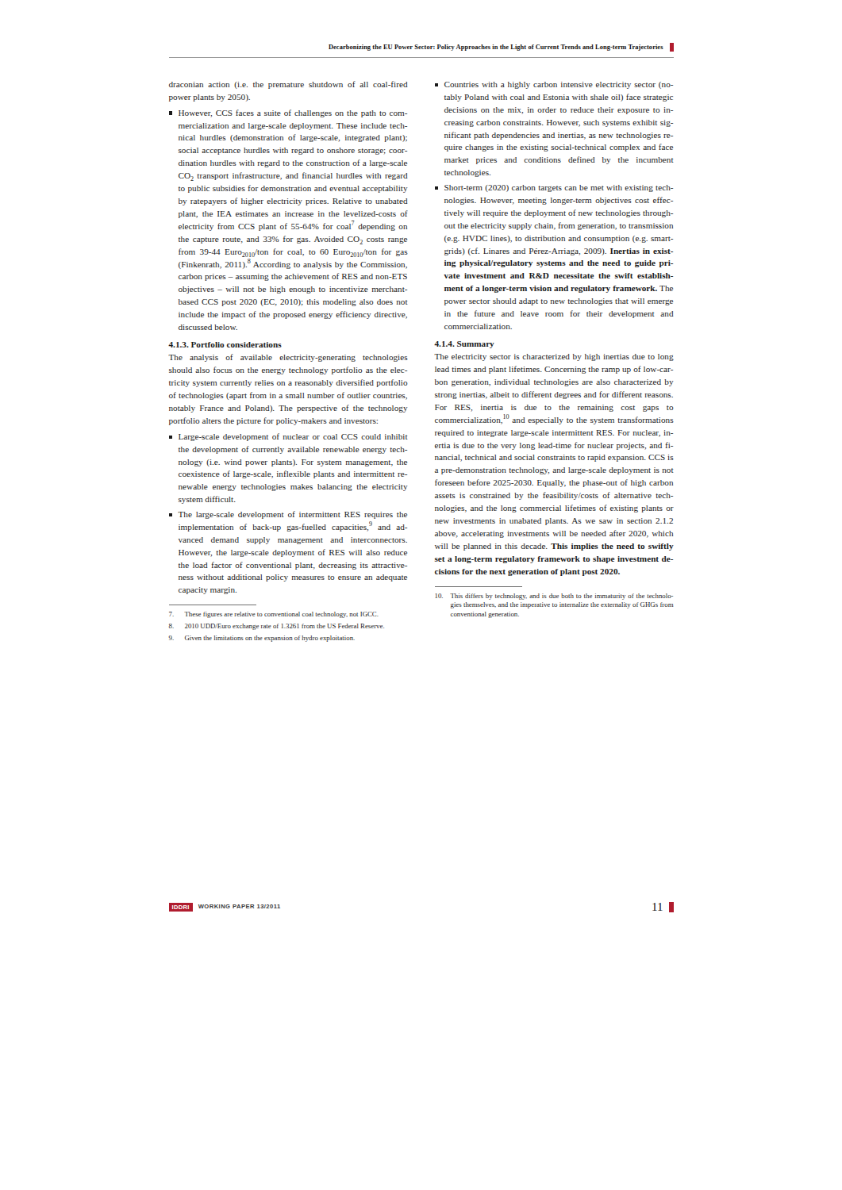Decarbonizing the EU Power Sector: Policy Approaches in the Light of Current Trends and Long-term Trajectories
draconian action (i.e. the premature shutdown of all coal-fired power plants by 2050).
However, CCS faces a suite of challenges on the path to commercialization and large-scale deployment. These include technical hurdles (demonstration of large-scale, integrated plant); social acceptance hurdles with regard to onshore storage; coordination hurdles with regard to the construction of a large-scale CO2 transport infrastructure, and financial hurdles with regard to public subsidies for demonstration and eventual acceptability by ratepayers of higher electricity prices. Relative to unabated plant, the IEA estimates an increase in the levelized-costs of electricity from CCS plant of 55-64% for coal7 depending on the capture route, and 33% for gas. Avoided CO2 costs range from 39-44 Euro2010/ton for coal, to 60 Euro2010/ton for gas (Finkenrath, 2011).8 According to analysis by the Commission, carbon prices – assuming the achievement of RES and non-ETS objectives – will not be high enough to incentivize merchant-based CCS post 2020 (EC, 2010); this modeling also does not include the impact of the proposed energy efficiency directive, discussed below.
4.1.3. Portfolio considerations
The analysis of available electricity-generating technologies should also focus on the energy technology portfolio as the electricity system currently relies on a reasonably diversified portfolio of technologies (apart from in a small number of outlier countries, notably France and Poland). The perspective of the technology portfolio alters the picture for policy-makers and investors:
Large-scale development of nuclear or coal CCS could inhibit the development of currently available renewable energy technology (i.e. wind power plants). For system management, the coexistence of large-scale, inflexible plants and intermittent renewable energy technologies makes balancing the electricity system difficult.
The large-scale development of intermittent RES requires the implementation of back-up gas-fuelled capacities,9 and advanced demand supply management and interconnectors. However, the large-scale deployment of RES will also reduce the load factor of conventional plant, decreasing its attractiveness without additional policy measures to ensure an adequate capacity margin.
7. These figures are relative to conventional coal technology, not IGCC.
8. 2010 UDD/Euro exchange rate of 1.3261 from the US Federal Reserve.
9. Given the limitations on the expansion of hydro exploitation.
Countries with a highly carbon intensive electricity sector (notably Poland with coal and Estonia with shale oil) face strategic decisions on the mix, in order to reduce their exposure to increasing carbon constraints. However, such systems exhibit significant path dependencies and inertias, as new technologies require changes in the existing social-technical complex and face market prices and conditions defined by the incumbent technologies.
Short-term (2020) carbon targets can be met with existing technologies. However, meeting longer-term objectives cost effectively will require the deployment of new technologies throughout the electricity supply chain, from generation, to transmission (e.g. HVDC lines), to distribution and consumption (e.g. smart-grids) (cf. Linares and Pérez-Arriaga, 2009). Inertias in existing physical/regulatory systems and the need to guide private investment and R&D necessitate the swift establishment of a longer-term vision and regulatory framework. The power sector should adapt to new technologies that will emerge in the future and leave room for their development and commercialization.
4.1.4. Summary
The electricity sector is characterized by high inertias due to long lead times and plant lifetimes. Concerning the ramp up of low-carbon generation, individual technologies are also characterized by strong inertias, albeit to different degrees and for different reasons. For RES, inertia is due to the remaining cost gaps to commercialization,10 and especially to the system transformations required to integrate large-scale intermittent RES. For nuclear, inertia is due to the very long lead-time for nuclear projects, and financial, technical and social constraints to rapid expansion. CCS is a pre-demonstration technology, and large-scale deployment is not foreseen before 2025-2030. Equally, the phase-out of high carbon assets is constrained by the feasibility/costs of alternative technologies, and the long commercial lifetimes of existing plants or new investments in unabated plants. As we saw in section 2.1.2 above, accelerating investments will be needed after 2020, which will be planned in this decade. This implies the need to swiftly set a long-term regulatory framework to shape investment decisions for the next generation of plant post 2020.
10. This differs by technology, and is due both to the immaturity of the technologies themselves, and the imperative to internalize the externality of GHGs from conventional generation.
IDDRI WORKING PAPER 13/2011
11